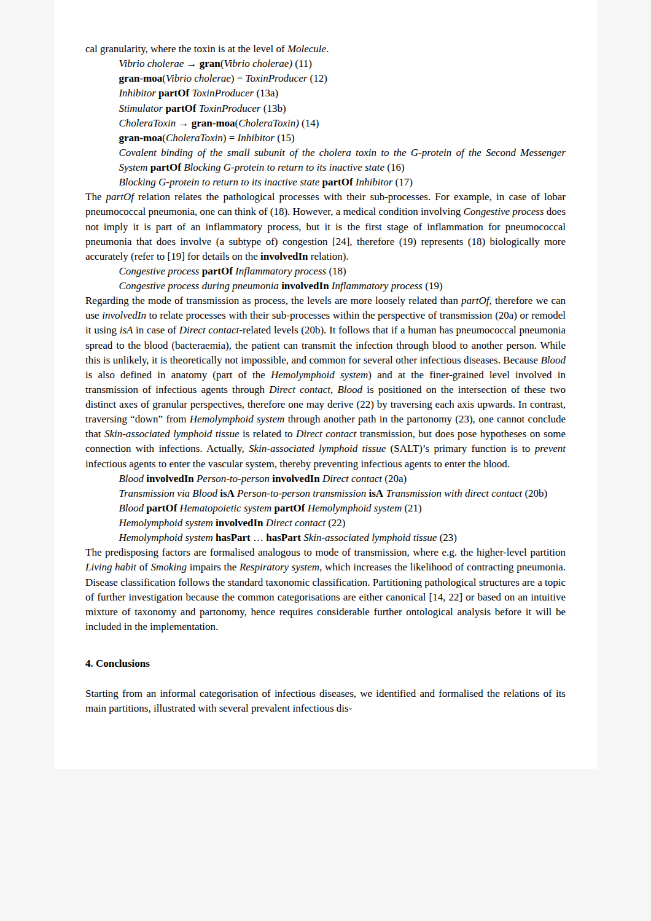cal granularity, where the toxin is at the level of Molecule.
Vibrio cholerae → gran(Vibrio cholerae) (11)
gran-moa(Vibrio cholerae) = ToxinProducer (12)
Inhibitor partOf ToxinProducer (13a)
Stimulator partOf ToxinProducer (13b)
CholeraToxin → gran-moa(CholeraToxin) (14)
gran-moa(CholeraToxin) = Inhibitor (15)
Covalent binding of the small subunit of the cholera toxin to the G-protein of the Second Messenger System partOf Blocking G-protein to return to its inactive state (16)
Blocking G-protein to return to its inactive state partOf Inhibitor (17)
The partOf relation relates the pathological processes with their sub-processes. For example, in case of lobar pneumococcal pneumonia, one can think of (18). However, a medical condition involving Congestive process does not imply it is part of an inflammatory process, but it is the first stage of inflammation for pneumococcal pneumonia that does involve (a subtype of) congestion [24], therefore (19) represents (18) biologically more accurately (refer to [19] for details on the involvedIn relation).
Congestive process partOf Inflammatory process (18)
Congestive process during pneumonia involvedIn Inflammatory process (19)
Regarding the mode of transmission as process, the levels are more loosely related than partOf, therefore we can use involvedIn to relate processes with their sub-processes within the perspective of transmission (20a) or remodel it using isA in case of Direct contact-related levels (20b). It follows that if a human has pneumococcal pneumonia spread to the blood (bacteraemia), the patient can transmit the infection through blood to another person. While this is unlikely, it is theoretically not impossible, and common for several other infectious diseases. Because Blood is also defined in anatomy (part of the Hemolymphoid system) and at the finer-grained level involved in transmission of infectious agents through Direct contact, Blood is positioned on the intersection of these two distinct axes of granular perspectives, therefore one may derive (22) by traversing each axis upwards. In contrast, traversing “down” from Hemolymphoid system through another path in the partonomy (23), one cannot conclude that Skin-associated lymphoid tissue is related to Direct contact transmission, but does pose hypotheses on some connection with infections. Actually, Skin-associated lymphoid tissue (SALT)’s primary function is to prevent infectious agents to enter the vascular system, thereby preventing infectious agents to enter the blood.
Blood involvedIn Person-to-person involvedIn Direct contact (20a)
Transmission via Blood isA Person-to-person transmission isA Transmission with direct contact (20b)
Blood partOf Hematopoietic system partOf Hemolymphoid system (21)
Hemolymphoid system involvedIn Direct contact (22)
Hemolymphoid system hasPart … hasPart Skin-associated lymphoid tissue (23)
The predisposing factors are formalised analogous to mode of transmission, where e.g. the higher-level partition Living habit of Smoking impairs the Respiratory system, which increases the likelihood of contracting pneumonia. Disease classification follows the standard taxonomic classification. Partitioning pathological structures are a topic of further investigation because the common categorisations are either canonical [14, 22] or based on an intuitive mixture of taxonomy and partonomy, hence requires considerable further ontological analysis before it will be included in the implementation.
4. Conclusions
Starting from an informal categorisation of infectious diseases, we identified and formalised the relations of its main partitions, illustrated with several prevalent infectious dis-